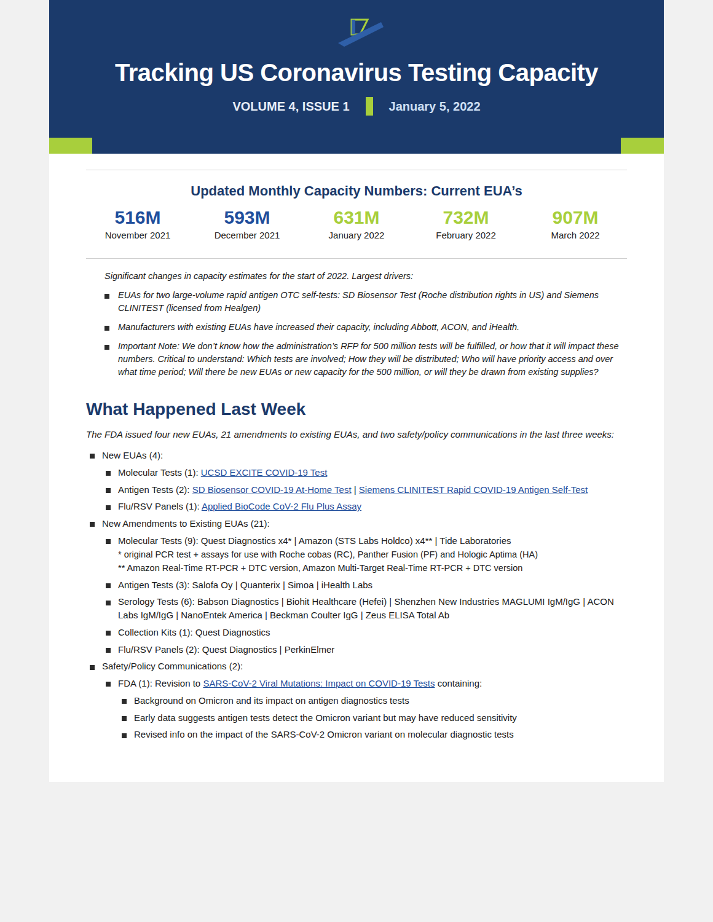Tracking US Coronavirus Testing Capacity
VOLUME 4, ISSUE 1 January 5, 2022
Updated Monthly Capacity Numbers: Current EUA’s
516M
November 2021
593M
December 2021
631M
January 2022
732M
February 2022
907M
March 2022
Significant changes in capacity estimates for the start of 2022. Largest drivers:
EUAs for two large-volume rapid antigen OTC self-tests: SD Biosensor Test (Roche distribution rights in US) and Siemens CLINITEST (licensed from Healgen)
Manufacturers with existing EUAs have increased their capacity, including Abbott, ACON, and iHealth.
Important Note: We don’t know how the administration’s RFP for 500 million tests will be fulfilled, or how that it will impact these numbers. Critical to understand: Which tests are involved; How they will be distributed; Who will have priority access and over what time period; Will there be new EUAs or new capacity for the 500 million, or will they be drawn from existing supplies?
What Happened Last Week
The FDA issued four new EUAs, 21 amendments to existing EUAs, and two safety/policy communications in the last three weeks:
New EUAs (4):
Molecular Tests (1): UCSD EXCITE COVID-19 Test
Antigen Tests (2): SD Biosensor COVID-19 At-Home Test | Siemens CLINITEST Rapid COVID-19 Antigen Self-Test
Flu/RSV Panels (1): Applied BioCode CoV-2 Flu Plus Assay
New Amendments to Existing EUAs (21):
Molecular Tests (9): Quest Diagnostics x4* | Amazon (STS Labs Holdco) x4** | Tide Laboratories
* original PCR test + assays for use with Roche cobas (RC), Panther Fusion (PF) and Hologic Aptima (HA)
** Amazon Real-Time RT-PCR + DTC version, Amazon Multi-Target Real-Time RT-PCR + DTC version
Antigen Tests (3): Salofa Oy | Quanterix | Simoa | iHealth Labs
Serology Tests (6): Babson Diagnostics | Biohit Healthcare (Hefei) | Shenzhen New Industries MAGLUMI IgM/IgG | ACON Labs IgM/IgG | NanoEntek America | Beckman Coulter IgG | Zeus ELISA Total Ab
Collection Kits (1): Quest Diagnostics
Flu/RSV Panels (2): Quest Diagnostics | PerkinElmer
Safety/Policy Communications (2):
FDA (1): Revision to SARS-CoV-2 Viral Mutations: Impact on COVID-19 Tests containing:
Background on Omicron and its impact on antigen diagnostics tests
Early data suggests antigen tests detect the Omicron variant but may have reduced sensitivity
Revised info on the impact of the SARS-CoV-2 Omicron variant on molecular diagnostic tests